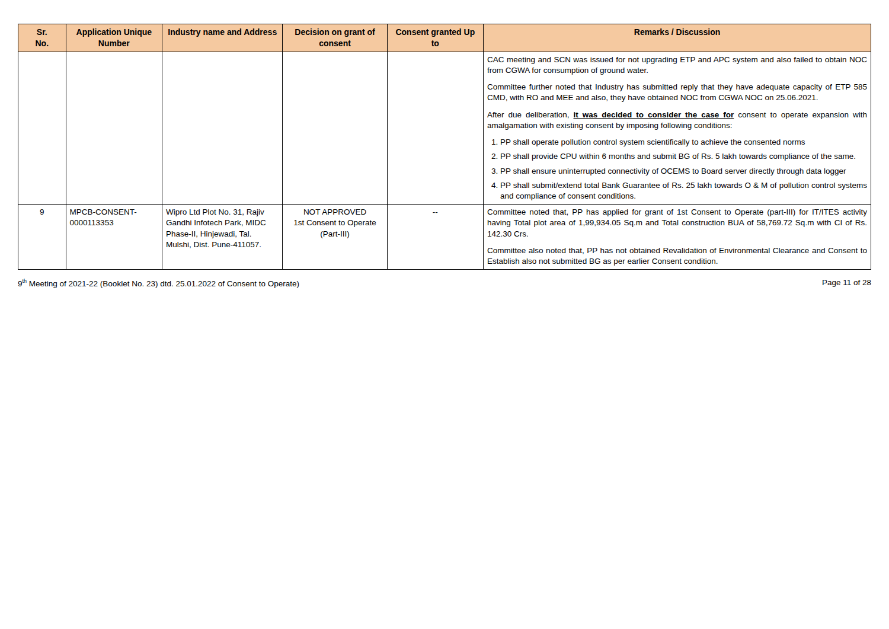| Sr. No. | Application Unique Number | Industry name and Address | Decision on grant of consent | Consent granted Up to | Remarks / Discussion |
| --- | --- | --- | --- | --- | --- |
| | | | | | CAC meeting and SCN was issued for not upgrading ETP and APC system and also failed to obtain NOC from CGWA for consumption of ground water. Committee further noted that Industry has submitted reply that they have adequate capacity of ETP 585 CMD, with RO and MEE and also, they have obtained NOC from CGWA NOC on 25.06.2021. After due deliberation, it was decided to consider the case for consent to operate expansion with amalgamation with existing consent by imposing following conditions: PP shall operate pollution control system scientifically to achieve the consented norms PP shall provide CPU within 6 months and submit BG of Rs. 5 lakh towards compliance of the same. PP shall ensure uninterrupted connectivity of OCEMS to Board server directly through data logger PP shall submit/extend total Bank Guarantee of Rs. 25 lakh towards O & M of pollution control systems and compliance of consent conditions. |
| 9 | MPCB-CONSENT-0000113353 | Wipro Ltd Plot No. 31, Rajiv Gandhi Infotech Park, MIDC Phase-II, Hinjewadi, Tal. Mulshi, Dist. Pune-411057. | NOT APPROVED 1st Consent to Operate (Part-III) | -- | Committee noted that, PP has applied for grant of 1st Consent to Operate (part-III) for IT/ITES activity having Total plot area of 1,99,934.05 Sq.m and Total construction BUA of 58,769.72 Sq.m with CI of Rs. 142.30 Crs. Committee also noted that, PP has not obtained Revalidation of Environmental Clearance and Consent to Establish also not submitted BG as per earlier Consent condition. |
9th Meeting of 2021-22 (Booklet No. 23) dtd. 25.01.2022 of Consent to Operate)
Page 11 of 28